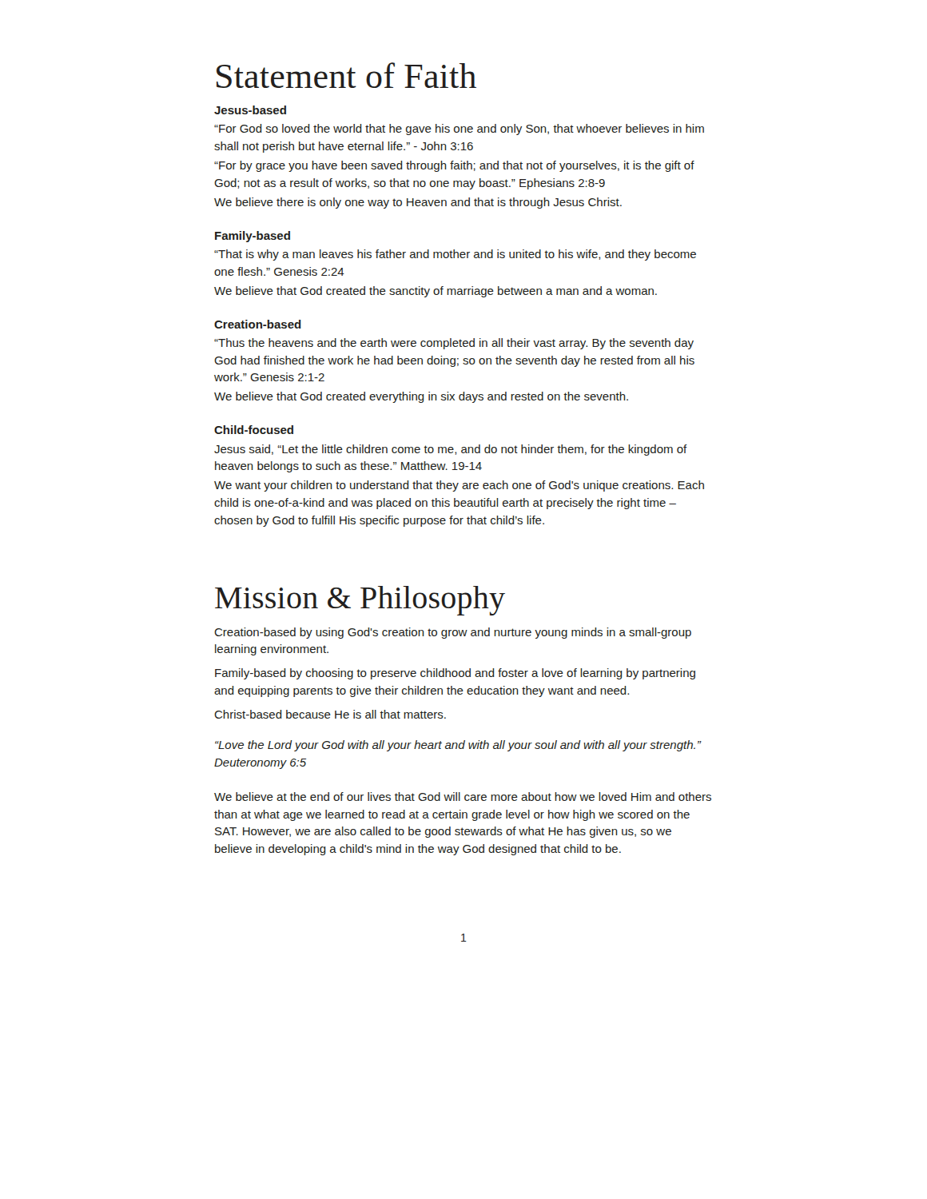Statement of Faith
Jesus-based
“For God so loved the world that he gave his one and only Son, that whoever believes in him shall not perish but have eternal life.” - John 3:16
“For by grace you have been saved through faith; and that not of yourselves, it is the gift of God; not as a result of works, so that no one may boast.” Ephesians 2:8-9
We believe there is only one way to Heaven and that is through Jesus Christ.
Family-based
“That is why a man leaves his father and mother and is united to his wife, and they become one flesh.” Genesis 2:24
We believe that God created the sanctity of marriage between a man and a woman.
Creation-based
“Thus the heavens and the earth were completed in all their vast array. By the seventh day God had finished the work he had been doing; so on the seventh day he rested from all his work.” Genesis 2:1-2
We believe that God created everything in six days and rested on the seventh.
Child-focused
Jesus said, “Let the little children come to me, and do not hinder them, for the kingdom of heaven belongs to such as these.” Matthew. 19-14
We want your children to understand that they are each one of God's unique creations. Each child is one-of-a-kind and was placed on this beautiful earth at precisely the right time – chosen by God to fulfill His specific purpose for that child’s life.
Mission & Philosophy
Creation-based by using God's creation to grow and nurture young minds in a small-group learning environment.
Family-based by choosing to preserve childhood and foster a love of learning by partnering and equipping parents to give their children the education they want and need.
Christ-based because He is all that matters.
“Love the Lord your God with all your heart and with all your soul and with all your strength.” Deuteronomy 6:5
We believe at the end of our lives that God will care more about how we loved Him and others than at what age we learned to read at a certain grade level or how high we scored on the SAT. However, we are also called to be good stewards of what He has given us, so we believe in developing a child's mind in the way God designed that child to be.
1